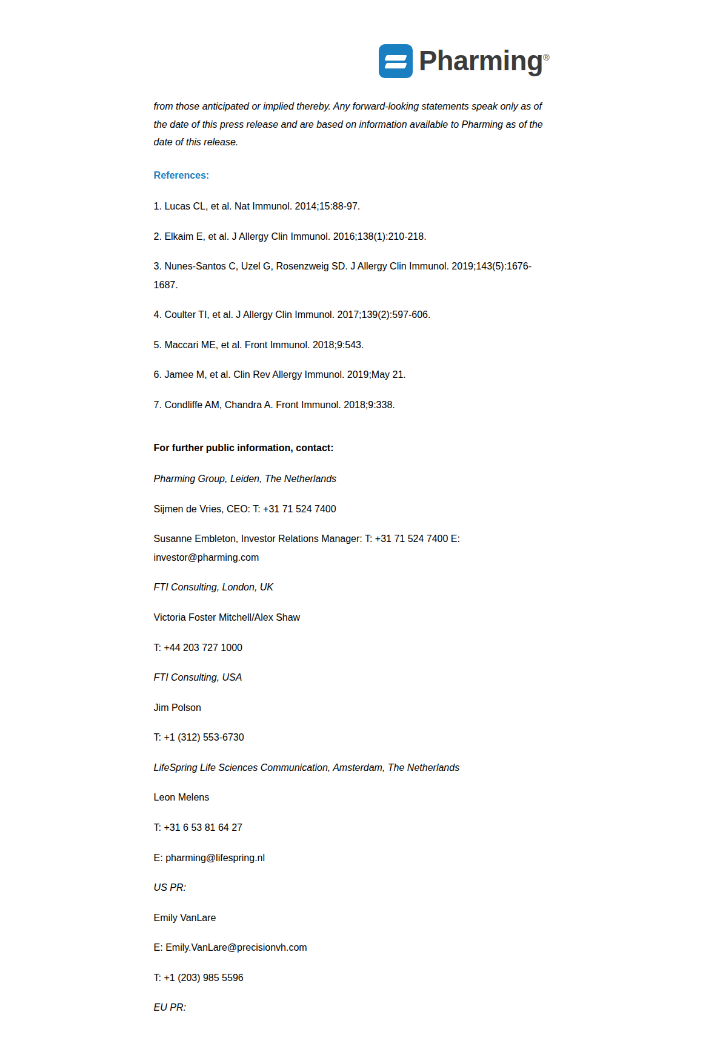Pharming®
from those anticipated or implied thereby. Any forward-looking statements speak only as of the date of this press release and are based on information available to Pharming as of the date of this release.
References:
1. Lucas CL, et al. Nat Immunol. 2014;15:88-97.
2. Elkaim E, et al. J Allergy Clin Immunol. 2016;138(1):210-218.
3. Nunes-Santos C, Uzel G, Rosenzweig SD. J Allergy Clin Immunol. 2019;143(5):1676-1687.
4. Coulter TI, et al. J Allergy Clin Immunol. 2017;139(2):597-606.
5. Maccari ME, et al. Front Immunol. 2018;9:543.
6. Jamee M, et al. Clin Rev Allergy Immunol. 2019;May 21.
7. Condliffe AM, Chandra A. Front Immunol. 2018;9:338.
For further public information, contact:
Pharming Group, Leiden, The Netherlands
Sijmen de Vries, CEO: T: +31 71 524 7400
Susanne Embleton, Investor Relations Manager: T: +31 71 524 7400 E: investor@pharming.com
FTI Consulting, London, UK
Victoria Foster Mitchell/Alex Shaw
T: +44 203 727 1000
FTI Consulting, USA
Jim Polson
T: +1 (312) 553-6730
LifeSpring Life Sciences Communication, Amsterdam, The Netherlands
Leon Melens
T: +31 6 53 81 64 27
E: pharming@lifespring.nl
US PR:
Emily VanLare
E: Emily.VanLare@precisionvh.com
T: +1 (203) 985 5596
EU PR: